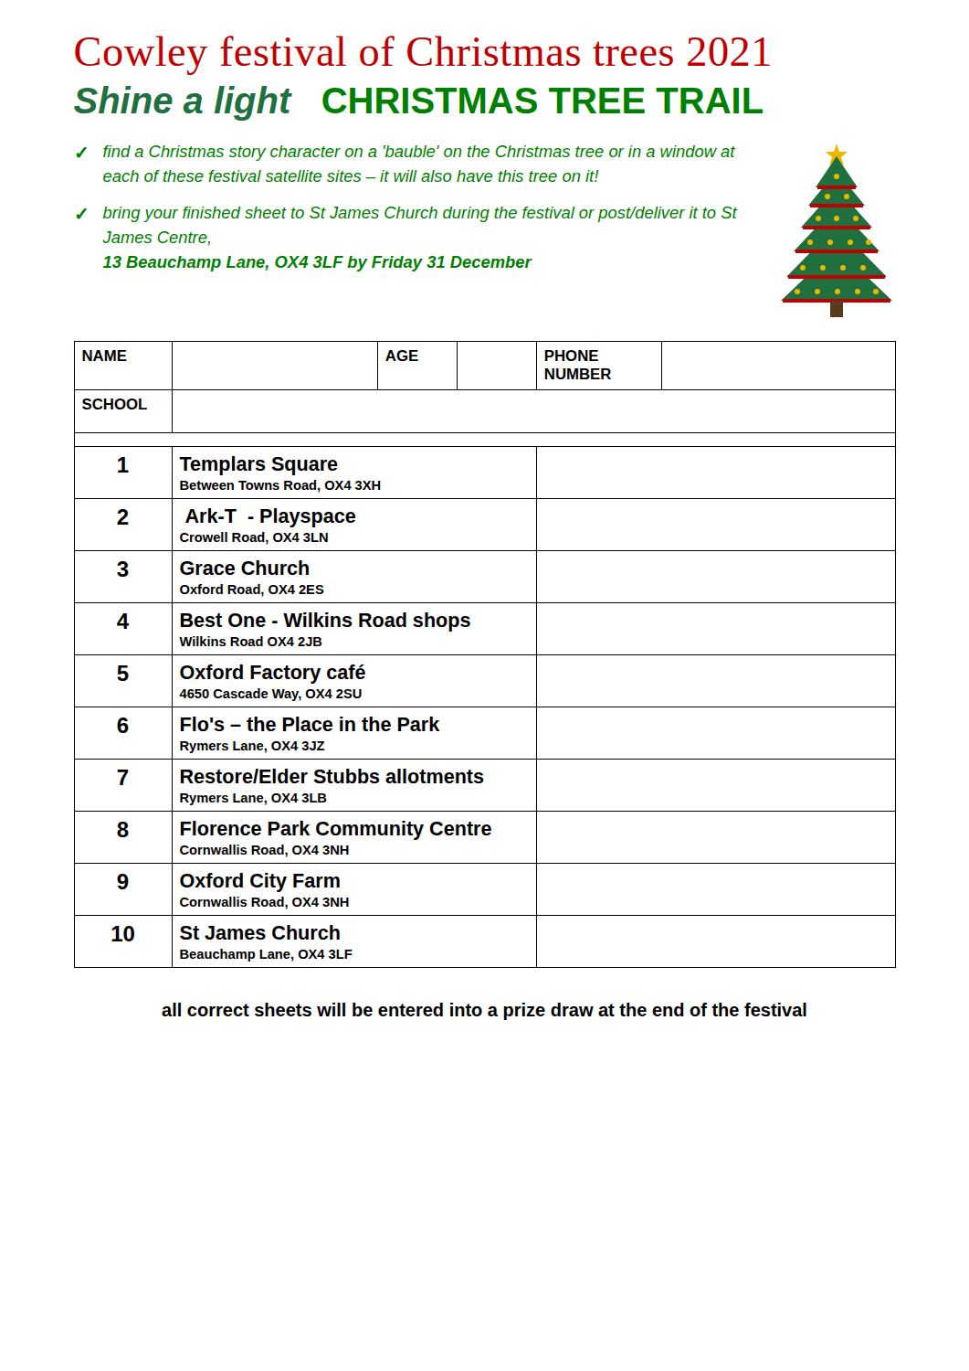Cowley festival of Christmas trees 2021
Shine a light CHRISTMAS TREE TRAIL
find a Christmas story character on a 'bauble' on the Christmas tree or in a window at each of these festival satellite sites – it will also have this tree on it!
bring your finished sheet to St James Church during the festival or post/deliver it to St James Centre,
13 Beauchamp Lane, OX4 3LF by Friday 31 December
| NAME | | AGE | | PHONE NUMBER | |
| SCHOOL | |
| 1 | Templars Square Between Towns Road, OX4 3XH | |
| 2 | Ark-T - Playspace Crowell Road, OX4 3LN | |
| 3 | Grace Church Oxford Road, OX4 2ES | |
| 4 | Best One - Wilkins Road shops Wilkins Road OX4 2JB | |
| 5 | Oxford Factory café 4650 Cascade Way, OX4 2SU | |
| 6 | Flo's – the Place in the Park Rymers Lane, OX4 3JZ | |
| 7 | Restore/Elder Stubbs allotments Rymers Lane, OX4 3LB | |
| 8 | Florence Park Community Centre Cornwallis Road, OX4 3NH | |
| 9 | Oxford City Farm Cornwallis Road, OX4 3NH | |
| 10 | St James Church Beauchamp Lane, OX4 3LF | |
all correct sheets will be entered into a prize draw at the end of the festival